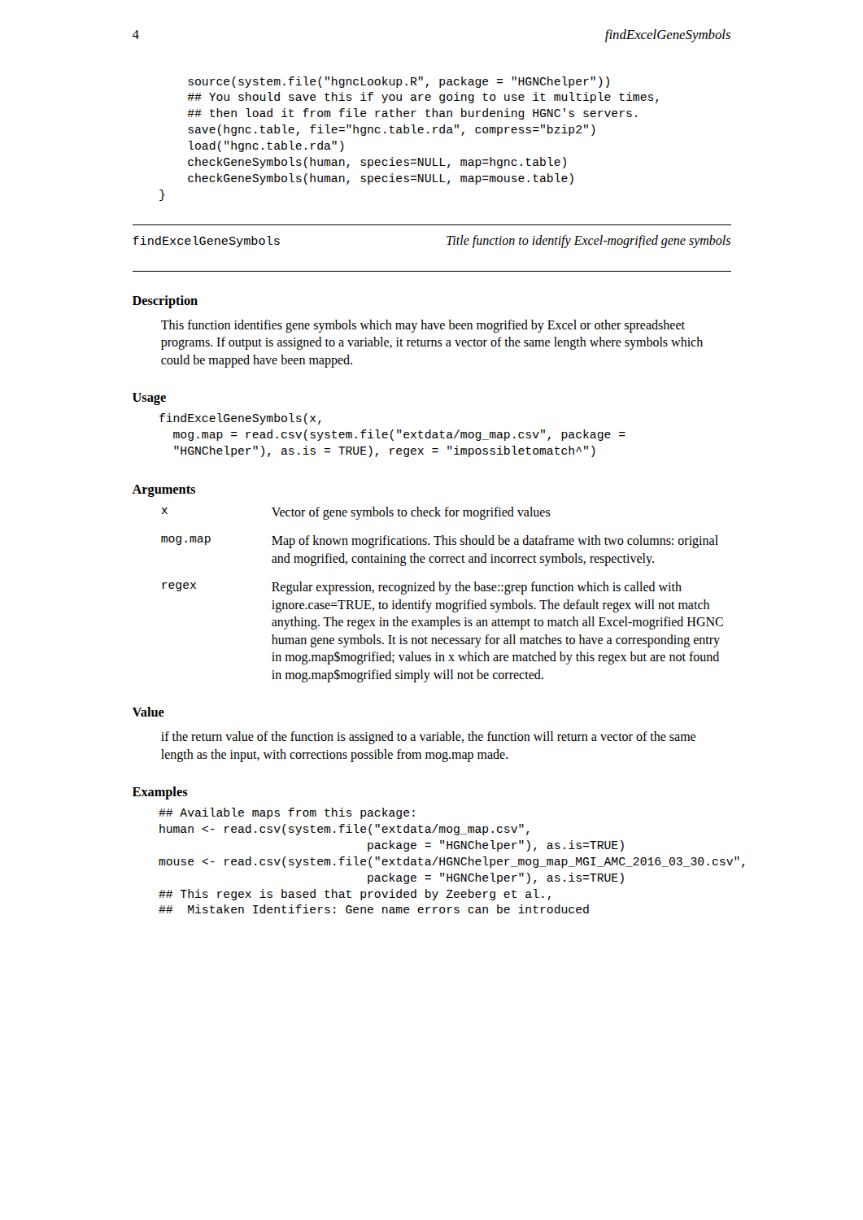4 findExcelGeneSymbols
    source(system.file("hgncLookup.R", package = "HGNChelper"))
    ## You should save this if you are going to use it multiple times,
    ## then load it from file rather than burdening HGNC's servers.
    save(hgnc.table, file="hgnc.table.rda", compress="bzip2")
    load("hgnc.table.rda")
    checkGeneSymbols(human, species=NULL, map=hgnc.table)
    checkGeneSymbols(human, species=NULL, map=mouse.table)
}
findExcelGeneSymbols Title function to identify Excel-mogrified gene symbols
Description
This function identifies gene symbols which may have been mogrified by Excel or other spreadsheet programs. If output is assigned to a variable, it returns a vector of the same length where symbols which could be mapped have been mapped.
Usage
findExcelGeneSymbols(x,
  mog.map = read.csv(system.file("extdata/mog_map.csv", package =
  "HGNChelper"), as.is = TRUE), regex = "impossibletomatch^")
Arguments
x
Vector of gene symbols to check for mogrified values
mog.map
Map of known mogrifications. This should be a dataframe with two columns: original and mogrified, containing the correct and incorrect symbols, respectively.
regex
Regular expression, recognized by the base::grep function which is called with ignore.case=TRUE, to identify mogrified symbols. The default regex will not match anything. The regex in the examples is an attempt to match all Excel-mogrified HGNC human gene symbols. It is not necessary for all matches to have a corresponding entry in mog.map$mogrified; values in x which are matched by this regex but are not found in mog.map$mogrified simply will not be corrected.
Value
if the return value of the function is assigned to a variable, the function will return a vector of the same length as the input, with corrections possible from mog.map made.
Examples
## Available maps from this package:
human <- read.csv(system.file("extdata/mog_map.csv",
                             package = "HGNChelper"), as.is=TRUE)
mouse <- read.csv(system.file("extdata/HGNChelper_mog_map_MGI_AMC_2016_03_30.csv",
                             package = "HGNChelper"), as.is=TRUE)
## This regex is based that provided by Zeeberg et al.,
##  Mistaken Identifiers: Gene name errors can be introduced